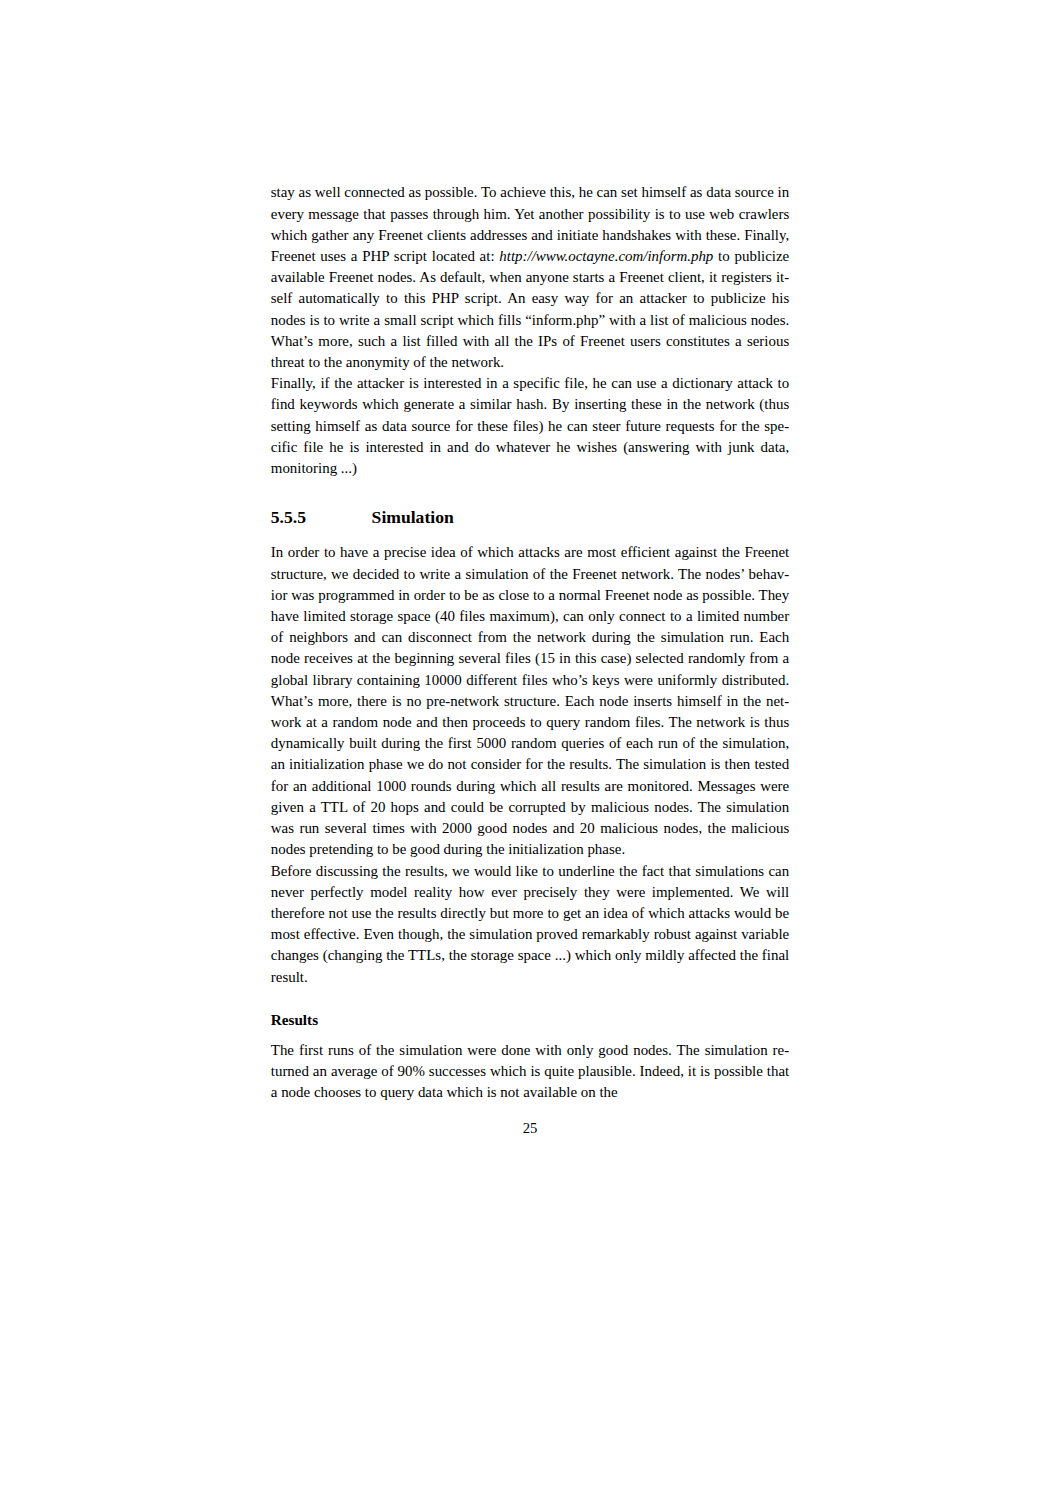stay as well connected as possible. To achieve this, he can set himself as data source in every message that passes through him. Yet another possibility is to use web crawlers which gather any Freenet clients addresses and initiate handshakes with these. Finally, Freenet uses a PHP script located at: http://www.octayne.com/inform.php to publicize available Freenet nodes. As default, when anyone starts a Freenet client, it registers itself automatically to this PHP script. An easy way for an attacker to publicize his nodes is to write a small script which fills “inform.php” with a list of malicious nodes. What’s more, such a list filled with all the IPs of Freenet users constitutes a serious threat to the anonymity of the network.
Finally, if the attacker is interested in a specific file, he can use a dictionary attack to find keywords which generate a similar hash. By inserting these in the network (thus setting himself as data source for these files) he can steer future requests for the specific file he is interested in and do whatever he wishes (answering with junk data, monitoring ...)
5.5.5 Simulation
In order to have a precise idea of which attacks are most efficient against the Freenet structure, we decided to write a simulation of the Freenet network. The nodes’ behavior was programmed in order to be as close to a normal Freenet node as possible. They have limited storage space (40 files maximum), can only connect to a limited number of neighbors and can disconnect from the network during the simulation run. Each node receives at the beginning several files (15 in this case) selected randomly from a global library containing 10000 different files who’s keys were uniformly distributed. What’s more, there is no pre-network structure. Each node inserts himself in the network at a random node and then proceeds to query random files. The network is thus dynamically built during the first 5000 random queries of each run of the simulation, an initialization phase we do not consider for the results. The simulation is then tested for an additional 1000 rounds during which all results are monitored. Messages were given a TTL of 20 hops and could be corrupted by malicious nodes. The simulation was run several times with 2000 good nodes and 20 malicious nodes, the malicious nodes pretending to be good during the initialization phase.
Before discussing the results, we would like to underline the fact that simulations can never perfectly model reality how ever precisely they were implemented. We will therefore not use the results directly but more to get an idea of which attacks would be most effective. Even though, the simulation proved remarkably robust against variable changes (changing the TTLs, the storage space ...) which only mildly affected the final result.
Results
The first runs of the simulation were done with only good nodes. The simulation returned an average of 90% successes which is quite plausible. Indeed, it is possible that a node chooses to query data which is not available on the
25